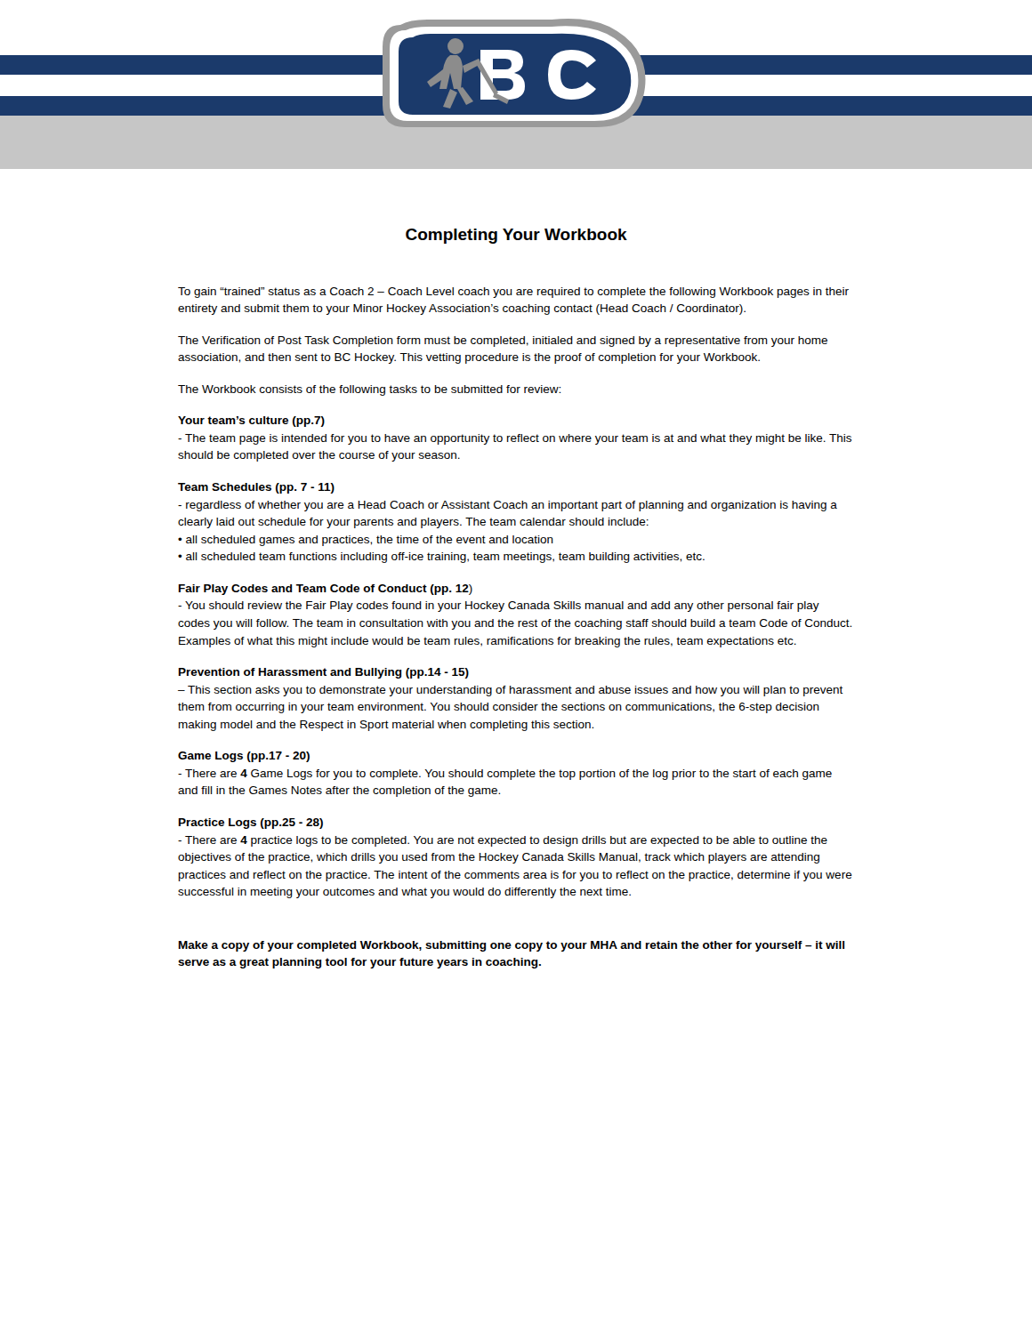Completing Your Workbook
To gain “trained” status as a Coach 2 – Coach Level coach you are required to complete the following Workbook pages in their entirety and submit them to your Minor Hockey Association’s coaching contact (Head Coach / Coordinator).
The Verification of Post Task Completion form must be completed, initialed and signed by a representative from your home association, and then sent to BC Hockey. This vetting procedure is the proof of completion for your Workbook.
The Workbook consists of the following tasks to be submitted for review:
Your team’s culture (pp.7)
- The team page is intended for you to have an opportunity to reflect on where your team is at and what they might be like. This should be completed over the course of your season.
Team Schedules (pp. 7 - 11)
- regardless of whether you are a Head Coach or Assistant Coach an important part of planning and organization is having a clearly laid out schedule for your parents and players. The team calendar should include:
• all scheduled games and practices, the time of the event and location
• all scheduled team functions including off-ice training, team meetings, team building activities, etc.
Fair Play Codes and Team Code of Conduct (pp. 12)
- You should review the Fair Play codes found in your Hockey Canada Skills manual and add any other personal fair play codes you will follow. The team in consultation with you and the rest of the coaching staff should build a team Code of Conduct. Examples of what this might include would be team rules, ramifications for breaking the rules, team expectations etc.
Prevention of Harassment and Bullying (pp.14 - 15)
– This section asks you to demonstrate your understanding of harassment and abuse issues and how you will plan to prevent them from occurring in your team environment. You should consider the sections on communications, the 6-step decision making model and the Respect in Sport material when completing this section.
Game Logs (pp.17 - 20)
- There are 4 Game Logs for you to complete. You should complete the top portion of the log prior to the start of each game and fill in the Games Notes after the completion of the game.
Practice Logs (pp.25 - 28)
- There are 4 practice logs to be completed. You are not expected to design drills but are expected to be able to outline the objectives of the practice, which drills you used from the Hockey Canada Skills Manual, track which players are attending practices and reflect on the practice. The intent of the comments area is for you to reflect on the practice, determine if you were successful in meeting your outcomes and what you would do differently the next time.
Make a copy of your completed Workbook, submitting one copy to your MHA and retain the other for yourself – it will serve as a great planning tool for your future years in coaching.